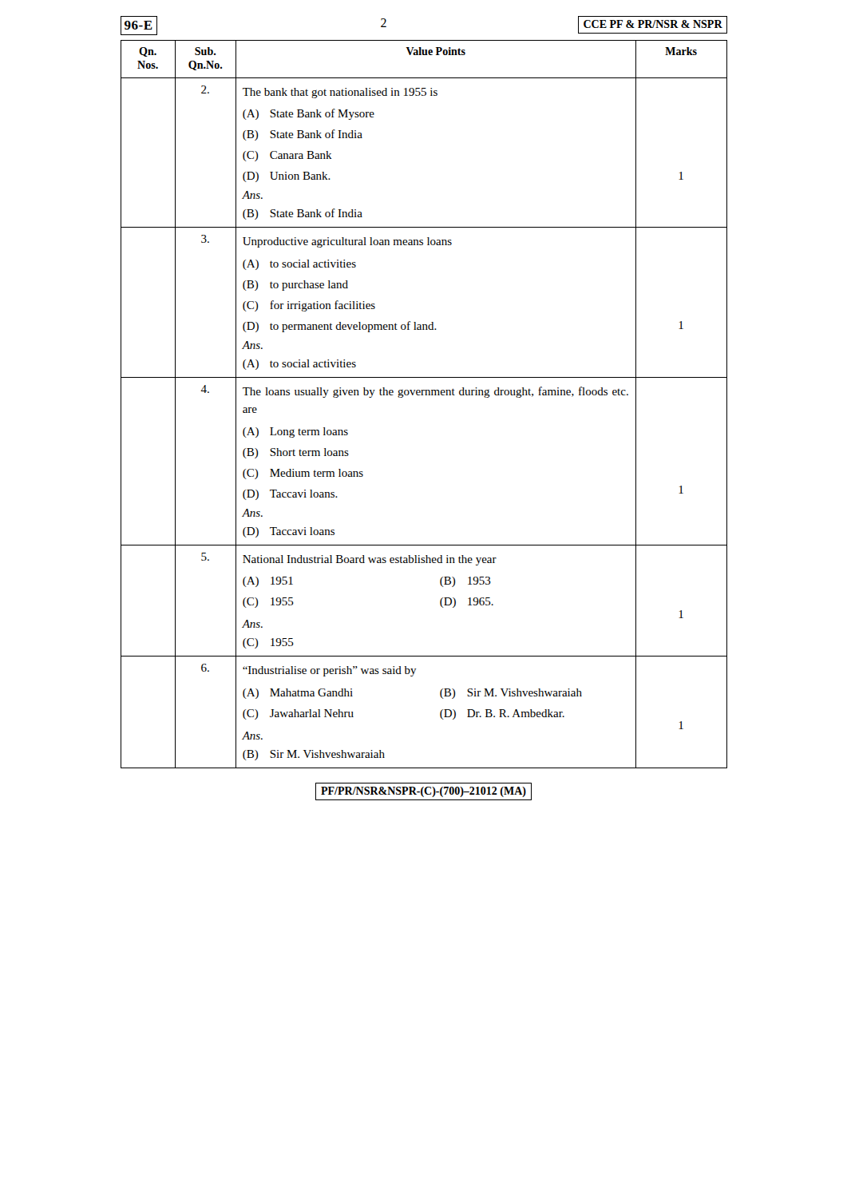96-E
2
CCE PF & PR/NSR & NSPR
| Qn. Nos. | Sub. Qn.No. | Value Points | Marks |
| --- | --- | --- | --- |
| | 2. | The bank that got nationalised in 1955 is (A) State Bank of Mysore (B) State Bank of India (C) Canara Bank (D) Union Bank. Ans. (B) State Bank of India | 1 |
| | 3. | Unproductive agricultural loan means loans (A) to social activities (B) to purchase land (C) for irrigation facilities (D) to permanent development of land. Ans. (A) to social activities | 1 |
| | 4. | The loans usually given by the government during drought, famine, floods etc. are (A) Long term loans (B) Short term loans (C) Medium term loans (D) Taccavi loans. Ans. (D) Taccavi loans | 1 |
| | 5. | National Industrial Board was established in the year (A) 1951 (B) 1953 (C) 1955 (D) 1965. Ans. (C) 1955 | 1 |
| | 6. | “Industrialise or perish” was said by (A) Mahatma Gandhi (B) Sir M. Vishveshwaraiah (C) Jawaharlal Nehru (D) Dr. B. R. Ambedkar. Ans. (B) Sir M. Vishveshwaraiah | 1 |
PF/PR/NSR&NSPR-(C)-(700)–21012 (MA)